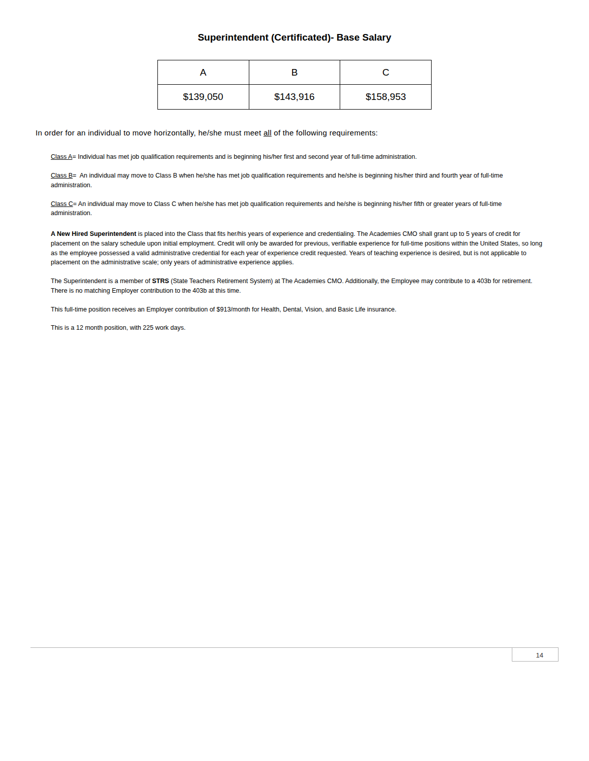Superintendent (Certificated)- Base Salary
| A | B | C |
| $139,050 | $143,916 | $158,953 |
In order for an individual to move horizontally, he/she must meet all of the following requirements:
Class A= Individual has met job qualification requirements and is beginning his/her first and second year of full-time administration.
Class B= An individual may move to Class B when he/she has met job qualification requirements and he/she is beginning his/her third and fourth year of full-time administration.
Class C= An individual may move to Class C when he/she has met job qualification requirements and he/she is beginning his/her fifth or greater years of full-time administration.
A New Hired Superintendent is placed into the Class that fits her/his years of experience and credentialing. The Academies CMO shall grant up to 5 years of credit for placement on the salary schedule upon initial employment. Credit will only be awarded for previous, verifiable experience for full-time positions within the United States, so long as the employee possessed a valid administrative credential for each year of experience credit requested. Years of teaching experience is desired, but is not applicable to placement on the administrative scale; only years of administrative experience applies.
The Superintendent is a member of STRS (State Teachers Retirement System) at The Academies CMO. Additionally, the Employee may contribute to a 403b for retirement. There is no matching Employer contribution to the 403b at this time.
This full-time position receives an Employer contribution of $913/month for Health, Dental, Vision, and Basic Life insurance.
This is a 12 month position, with 225 work days.
14